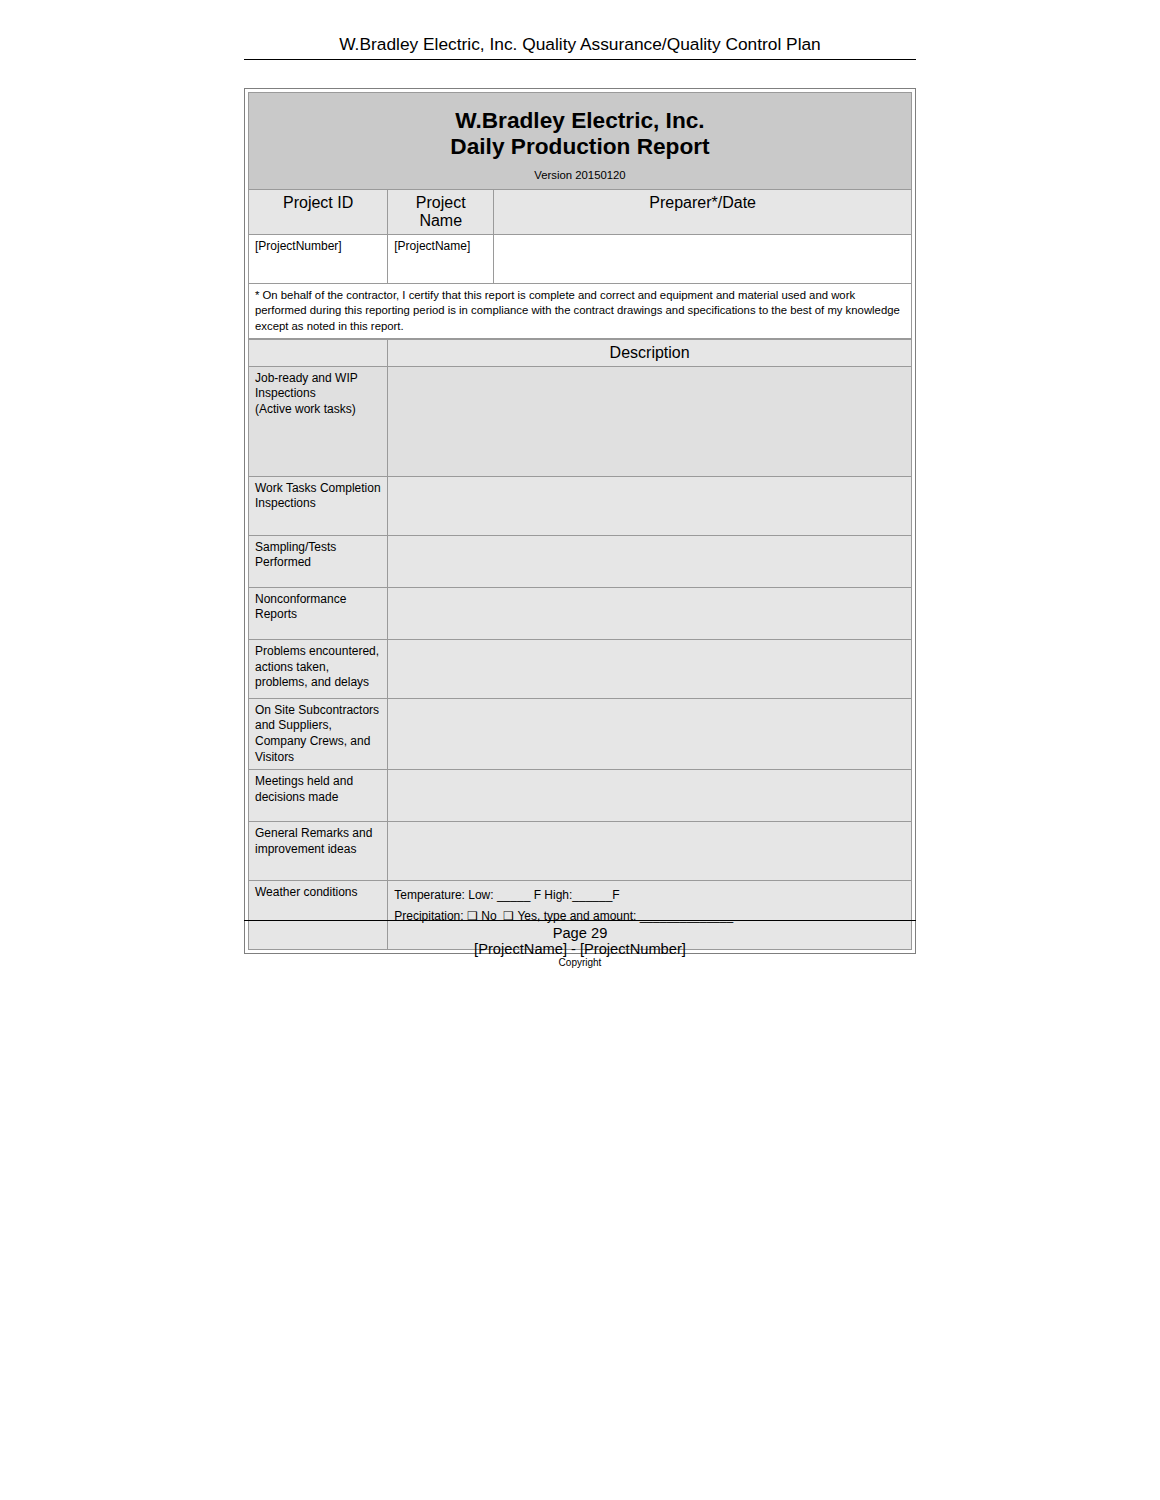W.Bradley Electric, Inc. Quality Assurance/Quality Control Plan
W.Bradley Electric, Inc.
Daily Production Report
Version 20150120
| Project ID | Project Name | Preparer*/Date |
| --- | --- | --- |
| [ProjectNumber] | [ProjectName] | |
| * On behalf of the contractor, I certify that this report is complete and correct and equipment and material used and work performed during this reporting period is in compliance with the contract drawings and specifications to the best of my knowledge except as noted in this report. |
| | Description |
| Job-ready and WIP Inspections (Active work tasks) | |
| Work Tasks Completion Inspections | |
| Sampling/Tests Performed | |
| Nonconformance Reports | |
| Problems encountered, actions taken, problems, and delays | |
| On Site Subcontractors and Suppliers, Company Crews, and Visitors | |
| Meetings held and decisions made | |
| General Remarks and improvement ideas | |
| Weather conditions | Temperature: Low: _____ F High:______F Precipitation: ❑ No ❑ Yes, type and amount: ______________ |
Page 29
[ProjectName] - [ProjectNumber]
Copyright